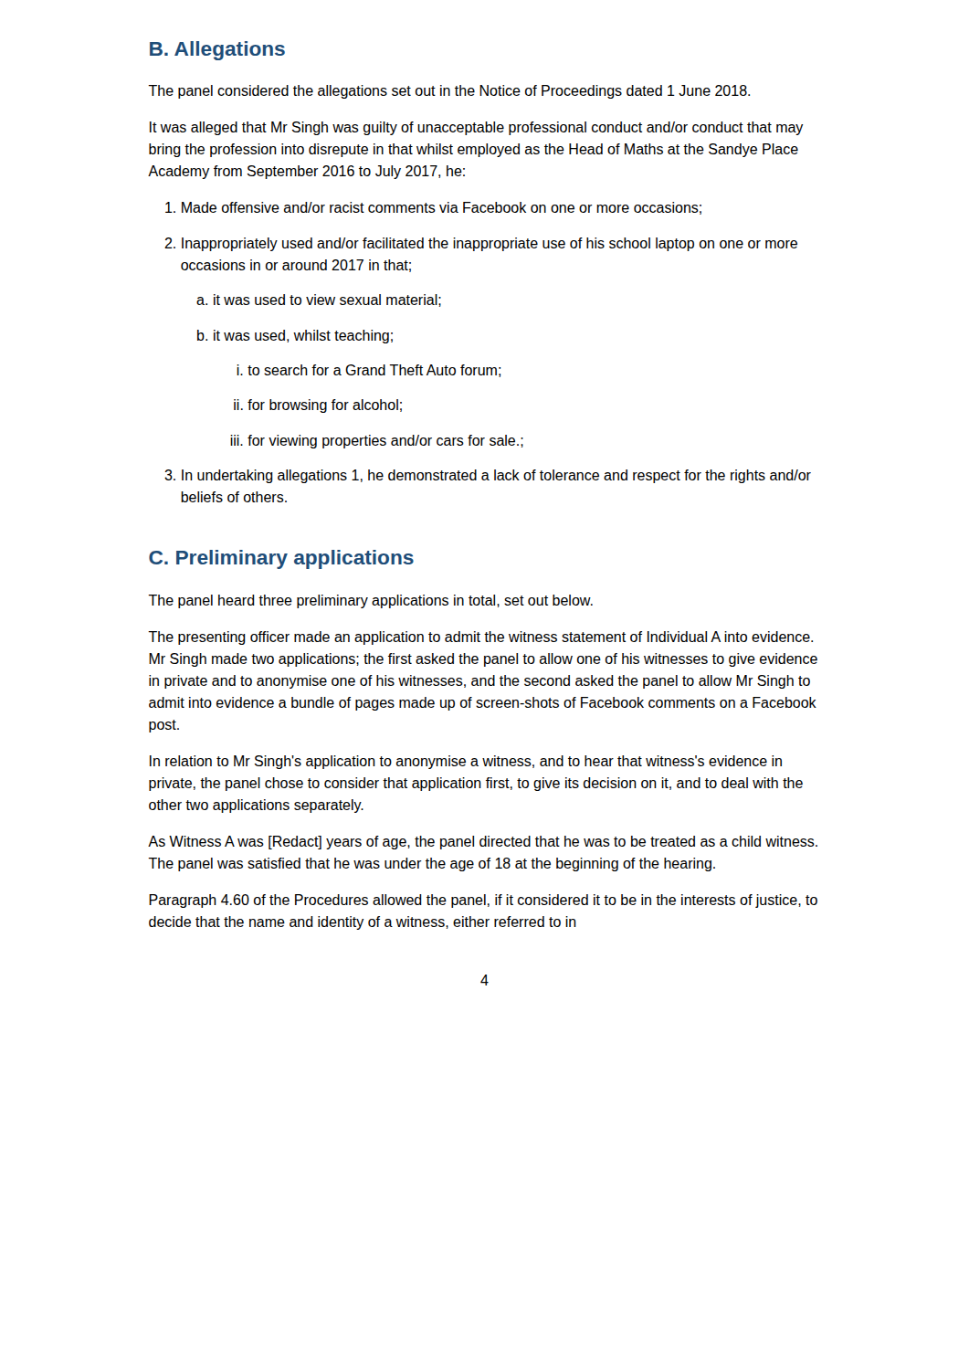B. Allegations
The panel considered the allegations set out in the Notice of Proceedings dated 1 June 2018.
It was alleged that Mr Singh was guilty of unacceptable professional conduct and/or conduct that may bring the profession into disrepute in that whilst employed as the Head of Maths at the Sandye Place Academy from September 2016 to July 2017, he:
Made offensive and/or racist comments via Facebook on one or more occasions;
Inappropriately used and/or facilitated the inappropriate use of his school laptop on one or more occasions in or around 2017 in that;
it was used to view sexual material;
it was used, whilst teaching;
to search for a Grand Theft Auto forum;
for browsing for alcohol;
for viewing properties and/or cars for sale.;
In undertaking allegations 1, he demonstrated a lack of tolerance and respect for the rights and/or beliefs of others.
C. Preliminary applications
The panel heard three preliminary applications in total, set out below.
The presenting officer made an application to admit the witness statement of Individual A into evidence. Mr Singh made two applications; the first asked the panel to allow one of his witnesses to give evidence in private and to anonymise one of his witnesses, and the second asked the panel to allow Mr Singh to admit into evidence a bundle of pages made up of screen-shots of Facebook comments on a Facebook post.
In relation to Mr Singh's application to anonymise a witness, and to hear that witness's evidence in private, the panel chose to consider that application first, to give its decision on it, and to deal with the other two applications separately.
As Witness A was [Redact] years of age, the panel directed that he was to be treated as a child witness. The panel was satisfied that he was under the age of 18 at the beginning of the hearing.
Paragraph 4.60 of the Procedures allowed the panel, if it considered it to be in the interests of justice, to decide that the name and identity of a witness, either referred to in
4